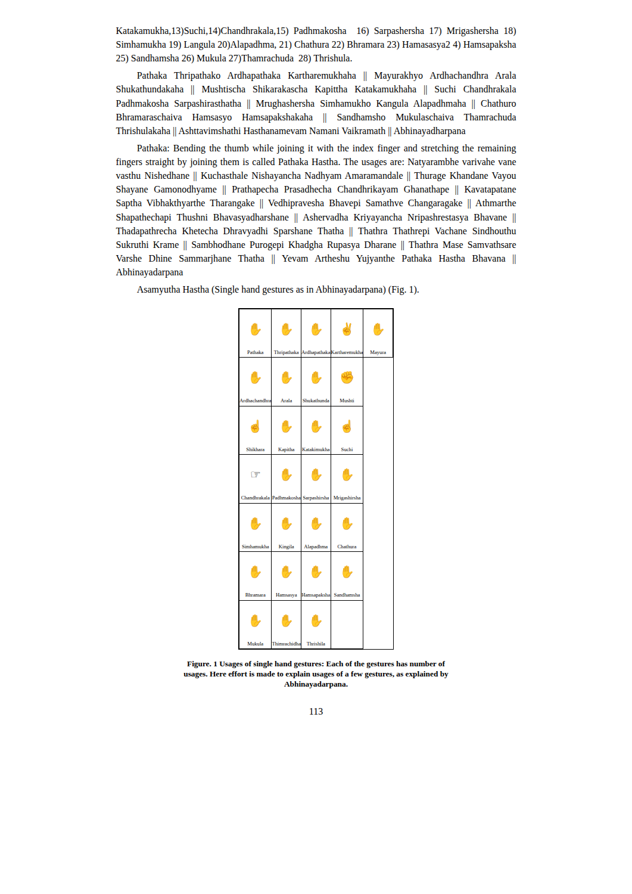Katakamukha,13)Suchi,14)Chandhrakala,15) Padhmakosha 16) Sarpashersha 17) Mrigashersha 18) Simhamukha 19) Langula 20)Alapadhma, 21) Chathura 22) Bhramara 23) Hamasasya2 4) Hamsapaksha 25) Sandhamsha 26) Mukula 27)Thamrachuda 28) Thrishula.
Pathaka Thripathako Ardhapathaka Kartharemukhaha || Mayurakhyo Ardhachandhra Arala Shukathundakaha || Mushtischa Shikarakascha Kapittha Katakamukhaha || Suchi Chandhrakala Padhmakosha Sarpashirasthatha || Mrughashersha Simhamukho Kangula Alapadhmaha || Chathuro Bhramaraschaiva Hamsasyo Hamsapakshakaha || Sandhamsho Mukulaschaiva Thamrachuda Thrishulakaha || Ashttavimshathi Hasthanamevam Namani Vaikramath || Abhinayadharpana
Pathaka: Bending the thumb while joining it with the index finger and stretching the remaining fingers straight by joining them is called Pathaka Hastha. The usages are: Natyarambhe varivahe vane vasthu Nishedhane || Kuchasthale Nishayancha Nadhyam Amaramandale || Thurage Khandane Vayou Shayane Gamonodhyame || Prathapecha Prasadhecha Chandhrikayam Ghanathape || Kavatapatane Saptha Vibhakthyarthe Tharangake || Vedhipravesha Bhavepi Samathve Changaragake || Athmarthe Shapathechapi Thushni Bhavasyadharshane || Ashervadha Kriyayancha Nripashrestasya Bhavane || Thadapathrecha Khetecha Dhravyadhi Sparshane Thatha || Thathra Thathrepi Vachane Sindhouthu Sukruthi Krame || Sambhodhane Purogepi Khadgha Rupasya Dharane || Thathra Mase Samvathsare Varshe Dhine Sammarjhane Thatha || Yevam Artheshu Yujyanthe Pathaka Hastha Bhavana || Abhinayadarpana
Asamyutha Hastha (Single hand gestures as in Abhinayadarpana) (Fig. 1).
| ✋ Pathaka | ✋ Thripathaka | ✋ Ardhapathaka | ✌ Kartharemukha | ✋ Mayura |
| ✋ Ardhachandhra | ✋ Arala | ✋ Shukathunda | ✊ Mushti |
| ☝ Shikhara | ✋ Kapitha | ✋ Katakimukha | ☝ Suchi |
| ☞ Chandhrakala | ✋ Padhmakosha | ✋ Sarpashirsha | ✋ Mrigashirsha |
| ✋ Simhamukha | ✋ Kingila | ✋ Alapadhma | ✋ Chathura |
| ✋ Bhramara | ✋ Hamsasya | ✋ Hamsapaksha | ✋ Sandhamsha |
| ✋ Mukula | ✋ Thimrachidha | ✋ Thrishila | |
Figure. 1 Usages of single hand gestures: Each of the gestures has number of usages. Here effort is made to explain usages of a few gestures, as explained by Abhinayadarpana.
113